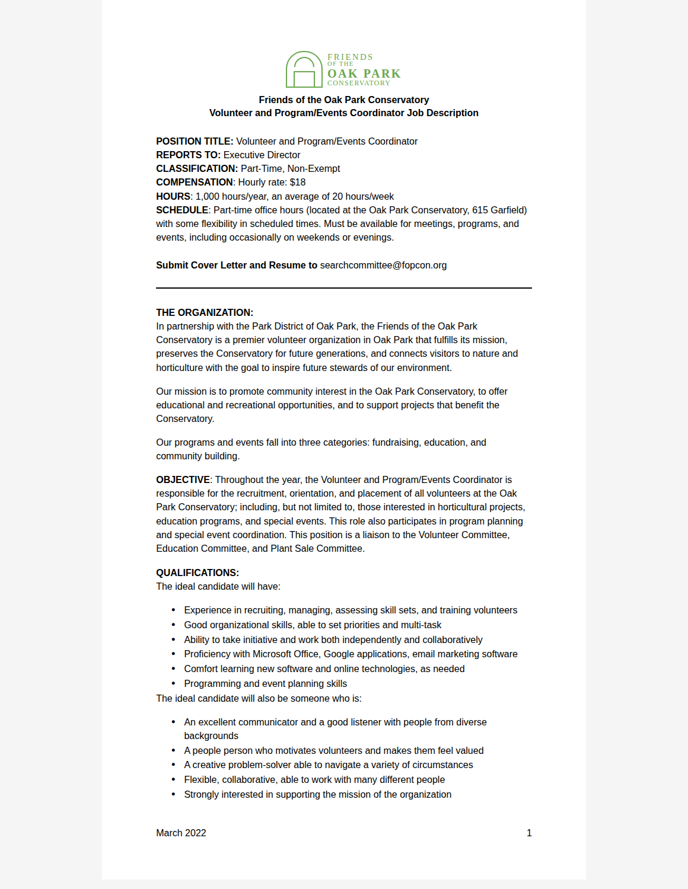FRIENDS OF THE OAK PARK CONSERVATORY
Friends of the Oak Park Conservatory Volunteer and Program/Events Coordinator Job Description
POSITION TITLE: Volunteer and Program/Events Coordinator
REPORTS TO: Executive Director
CLASSIFICATION: Part-Time, Non-Exempt
COMPENSATION: Hourly rate: $18
HOURS: 1,000 hours/year, an average of 20 hours/week
SCHEDULE: Part-time office hours (located at the Oak Park Conservatory, 615 Garfield) with some flexibility in scheduled times. Must be available for meetings, programs, and events, including occasionally on weekends or evenings.
Submit Cover Letter and Resume to searchcommittee@fopcon.org
THE ORGANIZATION:
In partnership with the Park District of Oak Park, the Friends of the Oak Park Conservatory is a premier volunteer organization in Oak Park that fulfills its mission, preserves the Conservatory for future generations, and connects visitors to nature and horticulture with the goal to inspire future stewards of our environment.
Our mission is to promote community interest in the Oak Park Conservatory, to offer educational and recreational opportunities, and to support projects that benefit the Conservatory.
Our programs and events fall into three categories: fundraising, education, and community building.
OBJECTIVE: Throughout the year, the Volunteer and Program/Events Coordinator is responsible for the recruitment, orientation, and placement of all volunteers at the Oak Park Conservatory; including, but not limited to, those interested in horticultural projects, education programs, and special events. This role also participates in program planning and special event coordination. This position is a liaison to the Volunteer Committee, Education Committee, and Plant Sale Committee.
QUALIFICATIONS:
The ideal candidate will have:
Experience in recruiting, managing, assessing skill sets, and training volunteers
Good organizational skills, able to set priorities and multi-task
Ability to take initiative and work both independently and collaboratively
Proficiency with Microsoft Office, Google applications, email marketing software
Comfort learning new software and online technologies, as needed
Programming and event planning skills
The ideal candidate will also be someone who is:
An excellent communicator and a good listener with people from diverse backgrounds
A people person who motivates volunteers and makes them feel valued
A creative problem-solver able to navigate a variety of circumstances
Flexible, collaborative, able to work with many different people
Strongly interested in supporting the mission of the organization
March 2022
1